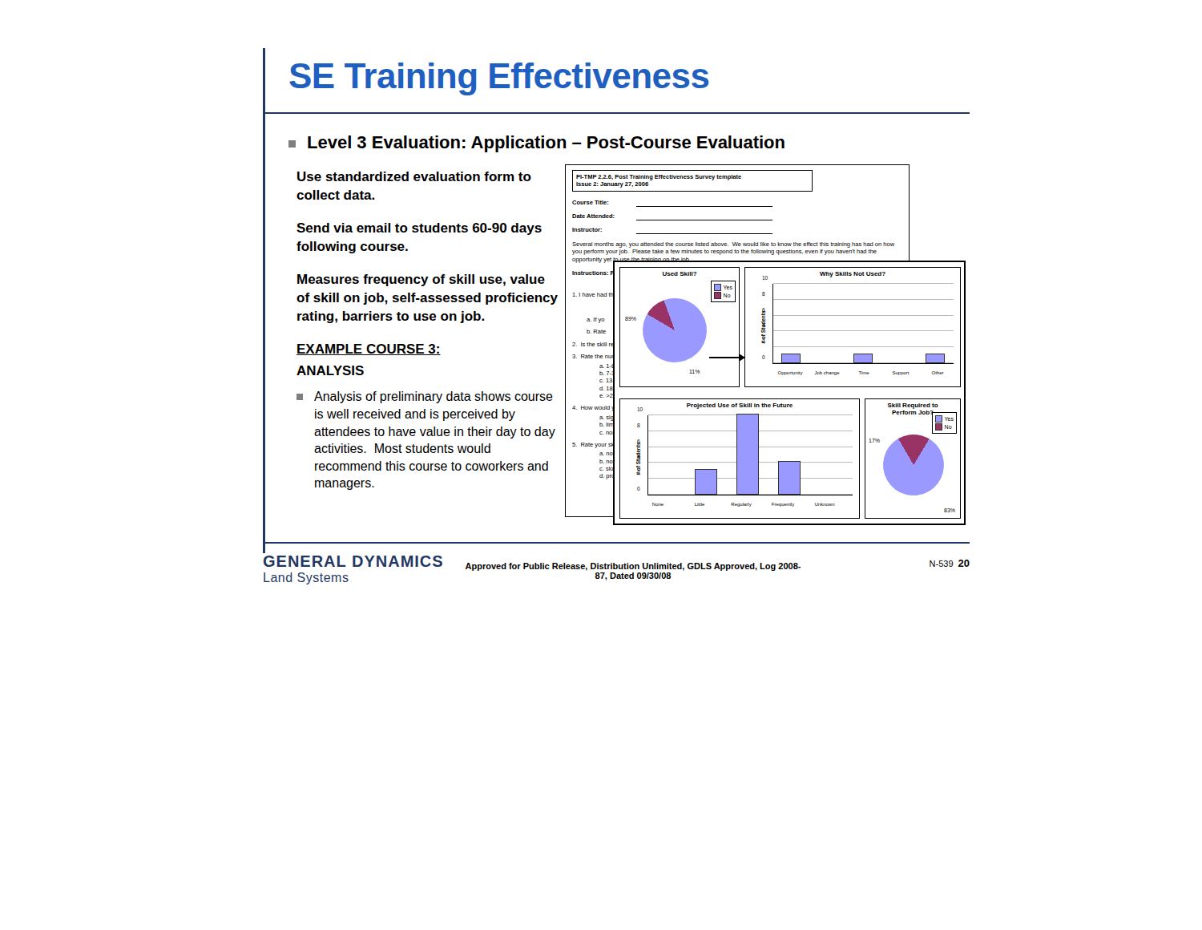SE Training Effectiveness
Level 3 Evaluation: Application – Post-Course Evaluation
Use standardized evaluation form to collect data.
Send via email to students 60-90 days following course.
Measures frequency of skill use, value of skill on job, self-assessed proficiency rating, barriers to use on job.
EXAMPLE COURSE 3:
ANALYSIS
Analysis of preliminary data shows course is well received and is perceived by attendees to have value in their day to day activities. Most students would recommend this course to coworkers and managers.
PI-TMP 2.2.6, Post Training Effectiveness Survey template
Issue 2: January 27, 2006
Course Title:
Date Attended:
Instructor:
Several months ago, you attended the course listed above. We would like to know the effect this training has had on how you perform your job. Please take a few minutes to respond to the following questions, even if you haven't had the opportunity yet to use the training on the job.
Instructions: Please check the appropriate response after each statement.
Yes No
1. I have had the opportunity to apply this training on the job.
a. If yo
b. Rate
2. Is the skill requ
3. Rate the numbe
a. 1-6
b. 7-12
c. 13-1
d. 18-2
e. >24
4. How would you
a. sign
b. limit
c. none
5. Rate your skill
a. not
b. not
c. slow
d. profi
Used Skill?
Yes
No
89%
11%
Why Skills Not Used?
# of Students
0
2
4
6
8
10
Opportunity
Job change
Time
Support
Other
Projected Use of Skill in the Future
# of Students
0
2
4
6
8
10
None
Little
Regularly
Frequently
Unknown
Skill Required to
Perform Job?
Yes
No
17%
83%
GENERAL DYNAMICS
Land Systems
Approved for Public Release, Distribution Unlimited, GDLS Approved, Log 2008-87, Dated 09/30/08
N-53920